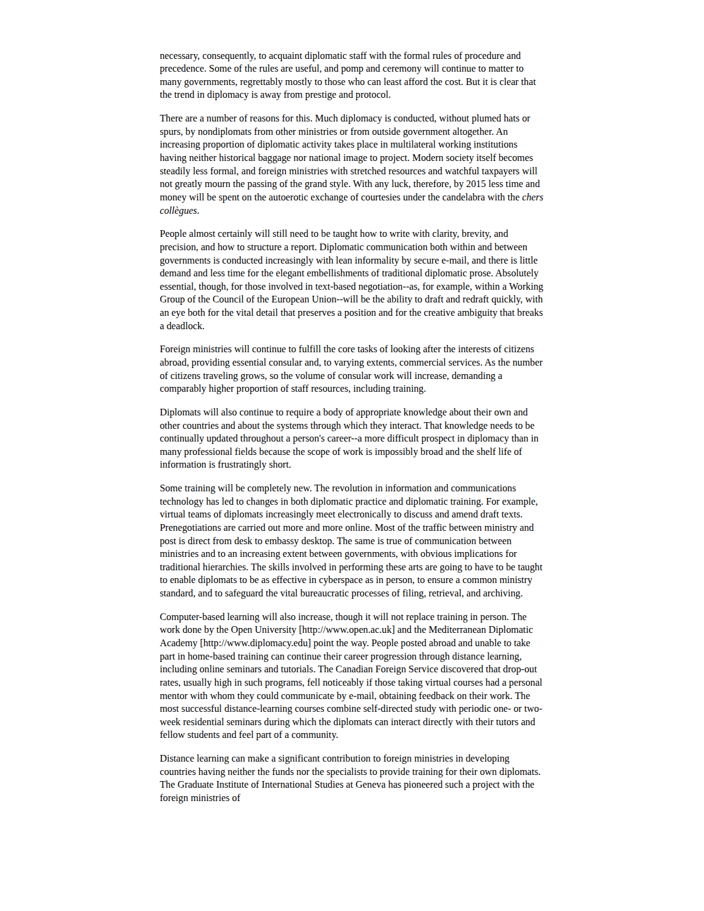necessary, consequently, to acquaint diplomatic staff with the formal rules of procedure and precedence. Some of the rules are useful, and pomp and ceremony will continue to matter to many governments, regrettably mostly to those who can least afford the cost. But it is clear that the trend in diplomacy is away from prestige and protocol.
There are a number of reasons for this. Much diplomacy is conducted, without plumed hats or spurs, by nondiplomats from other ministries or from outside government altogether. An increasing proportion of diplomatic activity takes place in multilateral working institutions having neither historical baggage nor national image to project. Modern society itself becomes steadily less formal, and foreign ministries with stretched resources and watchful taxpayers will not greatly mourn the passing of the grand style. With any luck, therefore, by 2015 less time and money will be spent on the autoerotic exchange of courtesies under the candelabra with the chers collègues.
People almost certainly will still need to be taught how to write with clarity, brevity, and precision, and how to structure a report. Diplomatic communication both within and between governments is conducted increasingly with lean informality by secure e-mail, and there is little demand and less time for the elegant embellishments of traditional diplomatic prose. Absolutely essential, though, for those involved in text-based negotiation--as, for example, within a Working Group of the Council of the European Union--will be the ability to draft and redraft quickly, with an eye both for the vital detail that preserves a position and for the creative ambiguity that breaks a deadlock.
Foreign ministries will continue to fulfill the core tasks of looking after the interests of citizens abroad, providing essential consular and, to varying extents, commercial services. As the number of citizens traveling grows, so the volume of consular work will increase, demanding a comparably higher proportion of staff resources, including training.
Diplomats will also continue to require a body of appropriate knowledge about their own and other countries and about the systems through which they interact. That knowledge needs to be continually updated throughout a person's career--a more difficult prospect in diplomacy than in many professional fields because the scope of work is impossibly broad and the shelf life of information is frustratingly short.
Some training will be completely new. The revolution in information and communications technology has led to changes in both diplomatic practice and diplomatic training. For example, virtual teams of diplomats increasingly meet electronically to discuss and amend draft texts. Prenegotiations are carried out more and more online. Most of the traffic between ministry and post is direct from desk to embassy desktop. The same is true of communication between ministries and to an increasing extent between governments, with obvious implications for traditional hierarchies. The skills involved in performing these arts are going to have to be taught to enable diplomats to be as effective in cyberspace as in person, to ensure a common ministry standard, and to safeguard the vital bureaucratic processes of filing, retrieval, and archiving.
Computer-based learning will also increase, though it will not replace training in person. The work done by the Open University [http://www.open.ac.uk] and the Mediterranean Diplomatic Academy [http://www.diplomacy.edu] point the way. People posted abroad and unable to take part in home-based training can continue their career progression through distance learning, including online seminars and tutorials. The Canadian Foreign Service discovered that drop-out rates, usually high in such programs, fell noticeably if those taking virtual courses had a personal mentor with whom they could communicate by e-mail, obtaining feedback on their work. The most successful distance-learning courses combine self-directed study with periodic one- or two-week residential seminars during which the diplomats can interact directly with their tutors and fellow students and feel part of a community.
Distance learning can make a significant contribution to foreign ministries in developing countries having neither the funds nor the specialists to provide training for their own diplomats. The Graduate Institute of International Studies at Geneva has pioneered such a project with the foreign ministries of